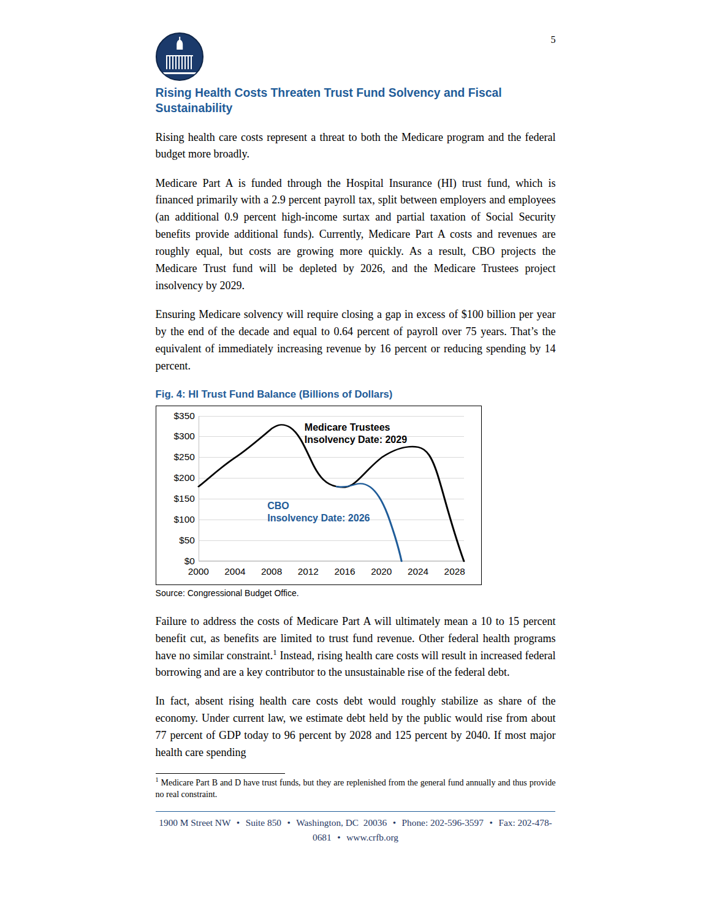5
Rising Health Costs Threaten Trust Fund Solvency and Fiscal Sustainability
Rising health care costs represent a threat to both the Medicare program and the federal budget more broadly.
Medicare Part A is funded through the Hospital Insurance (HI) trust fund, which is financed primarily with a 2.9 percent payroll tax, split between employers and employees (an additional 0.9 percent high-income surtax and partial taxation of Social Security benefits provide additional funds). Currently, Medicare Part A costs and revenues are roughly equal, but costs are growing more quickly. As a result, CBO projects the Medicare Trust fund will be depleted by 2026, and the Medicare Trustees project insolvency by 2029.
Ensuring Medicare solvency will require closing a gap in excess of $100 billion per year by the end of the decade and equal to 0.64 percent of payroll over 75 years. That’s the equivalent of immediately increasing revenue by 16 percent or reducing spending by 14 percent.
Fig. 4: HI Trust Fund Balance (Billions of Dollars)
$350
$300
$250
$200
$150
$100
$50
$0
2000
2004
2008
2012
2016
2020
2024
2028
Medicare Trustees
Insolvency Date: 2029
CBO
Insolvency Date: 2026
Source: Congressional Budget Office.
Failure to address the costs of Medicare Part A will ultimately mean a 10 to 15 percent benefit cut, as benefits are limited to trust fund revenue. Other federal health programs have no similar constraint.1 Instead, rising health care costs will result in increased federal borrowing and are a key contributor to the unsustainable rise of the federal debt.
In fact, absent rising health care costs debt would roughly stabilize as share of the economy. Under current law, we estimate debt held by the public would rise from about 77 percent of GDP today to 96 percent by 2028 and 125 percent by 2040. If most major health care spending
1 Medicare Part B and D have trust funds, but they are replenished from the general fund annually and thus provide no real constraint.
1900 M Street NW • Suite 850 • Washington, DC 20036 • Phone: 202-596-3597 • Fax: 202-478-0681 • www.crfb.org